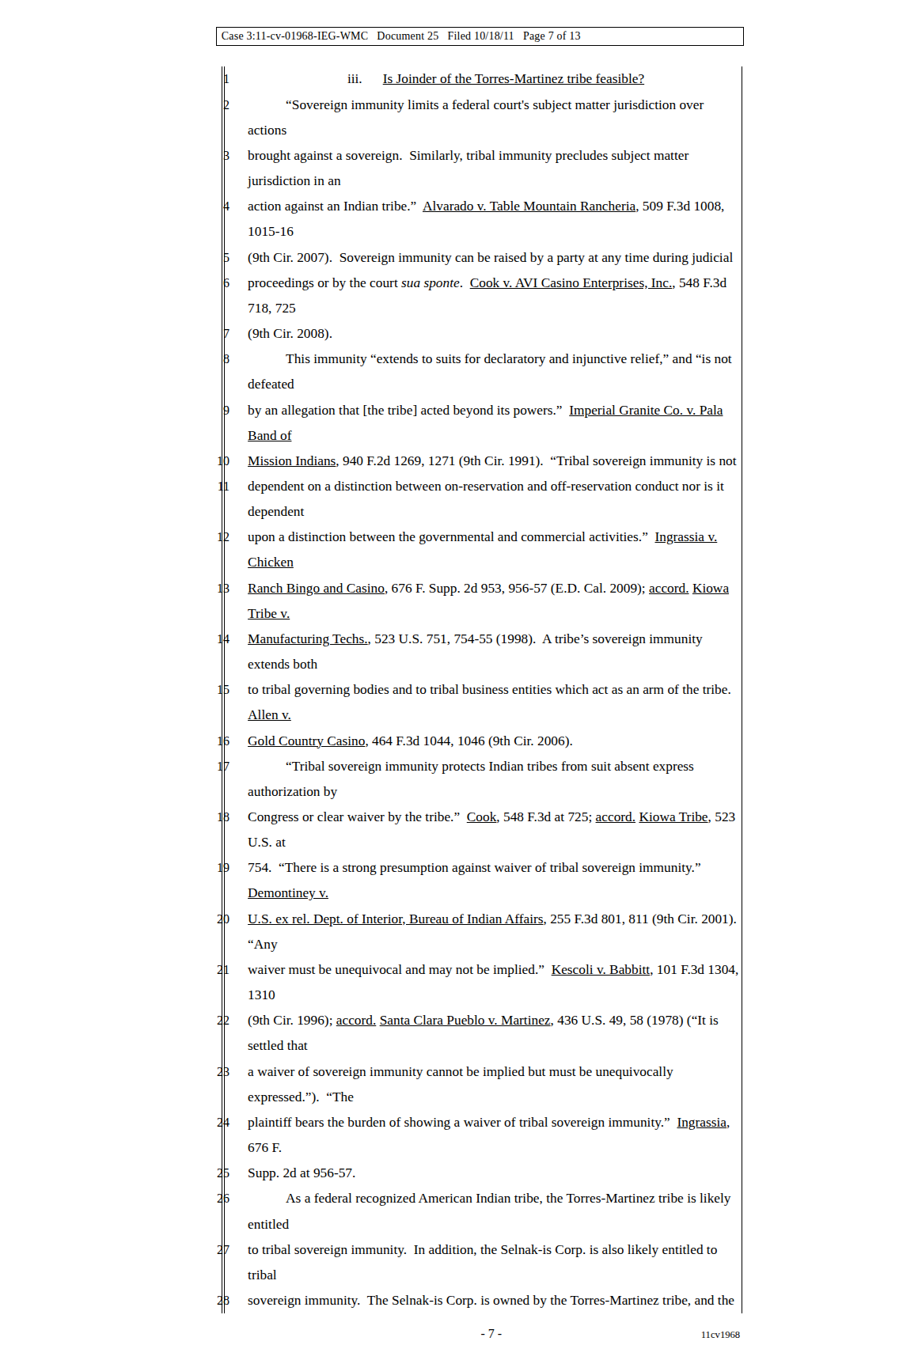Case 3:11-cv-01968-IEG-WMC Document 25 Filed 10/18/11 Page 7 of 13
iii. Is Joinder of the Torres-Martinez tribe feasible?
“Sovereign immunity limits a federal court's subject matter jurisdiction over actions
brought against a sovereign. Similarly, tribal immunity precludes subject matter jurisdiction in an
action against an Indian tribe.” Alvarado v. Table Mountain Rancheria, 509 F.3d 1008, 1015-16
(9th Cir. 2007). Sovereign immunity can be raised by a party at any time during judicial
proceedings or by the court sua sponte. Cook v. AVI Casino Enterprises, Inc., 548 F.3d 718, 725
(9th Cir. 2008).
This immunity “extends to suits for declaratory and injunctive relief,” and “is not defeated
by an allegation that [the tribe] acted beyond its powers.” Imperial Granite Co. v. Pala Band of
Mission Indians, 940 F.2d 1269, 1271 (9th Cir. 1991). “Tribal sovereign immunity is not
dependent on a distinction between on-reservation and off-reservation conduct nor is it dependent
upon a distinction between the governmental and commercial activities.” Ingrassia v. Chicken
Ranch Bingo and Casino, 676 F. Supp. 2d 953, 956-57 (E.D. Cal. 2009); accord. Kiowa Tribe v.
Manufacturing Techs., 523 U.S. 751, 754-55 (1998). A tribe’s sovereign immunity extends both
to tribal governing bodies and to tribal business entities which act as an arm of the tribe. Allen v.
Gold Country Casino, 464 F.3d 1044, 1046 (9th Cir. 2006).
“Tribal sovereign immunity protects Indian tribes from suit absent express authorization by
Congress or clear waiver by the tribe.” Cook, 548 F.3d at 725; accord. Kiowa Tribe, 523 U.S. at
754. “There is a strong presumption against waiver of tribal sovereign immunity.” Demontiney v.
U.S. ex rel. Dept. of Interior, Bureau of Indian Affairs, 255 F.3d 801, 811 (9th Cir. 2001). “Any
waiver must be unequivocal and may not be implied.” Kescoli v. Babbitt, 101 F.3d 1304, 1310
(9th Cir. 1996); accord. Santa Clara Pueblo v. Martinez, 436 U.S. 49, 58 (1978) (“It is settled that
a waiver of sovereign immunity cannot be implied but must be unequivocally expressed.”). “The
plaintiff bears the burden of showing a waiver of tribal sovereign immunity.” Ingrassia, 676 F.
Supp. 2d at 956-57.
As a federal recognized American Indian tribe, the Torres-Martinez tribe is likely entitled
to tribal sovereign immunity. In addition, the Selnak-is Corp. is also likely entitled to tribal
sovereign immunity. The Selnak-is Corp. is owned by the Torres-Martinez tribe, and the
- 7 -
11cv1968